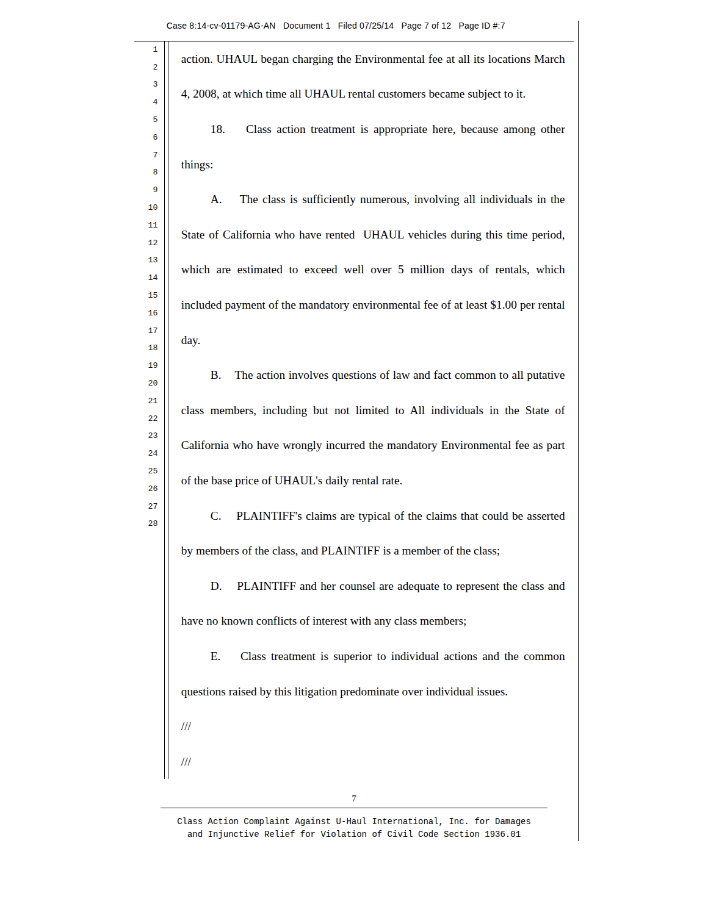Case 8:14-cv-01179-AG-AN Document 1 Filed 07/25/14 Page 7 of 12 Page ID #:7
1
2
3
4
5
6
7
8
9
10
11
12
13
14
15
16
17
18
19
20
21
22
23
24
25
26
27
28
action. UHAUL began charging the Environmental fee at all its locations March 4, 2008, at which time all UHAUL rental customers became subject to it.
18. Class action treatment is appropriate here, because among other things:
A. The class is sufficiently numerous, involving all individuals in the State of California who have rented UHAUL vehicles during this time period, which are estimated to exceed well over 5 million days of rentals, which included payment of the mandatory environmental fee of at least $1.00 per rental day.
B. The action involves questions of law and fact common to all putative class members, including but not limited to All individuals in the State of California who have wrongly incurred the mandatory Environmental fee as part of the base price of UHAUL's daily rental rate.
C. PLAINTIFF's claims are typical of the claims that could be asserted by members of the class, and PLAINTIFF is a member of the class;
D. PLAINTIFF and her counsel are adequate to represent the class and have no known conflicts of interest with any class members;
E. Class treatment is superior to individual actions and the common questions raised by this litigation predominate over individual issues.
///
///
7
Class Action Complaint Against U-Haul International, Inc. for Damages
and Injunctive Relief for Violation of Civil Code Section 1936.01